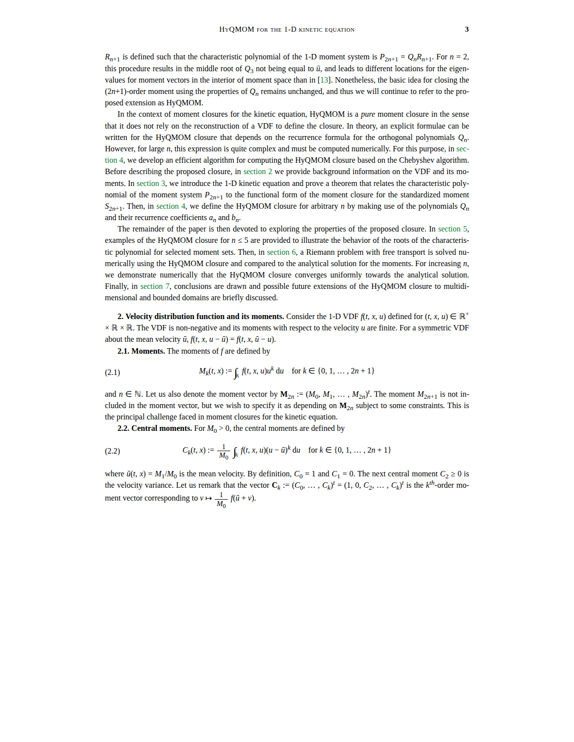HyQMOM for the 1-D kinetic equation 3
Rn+1 is defined such that the characteristic polynomial of the 1-D moment system is P2n+1 = QnRn+1. For n = 2, this procedure results in the middle root of Q3 not being equal to ū, and leads to different locations for the eigenvalues for moment vectors in the interior of moment space than in [13]. Nonetheless, the basic idea for closing the (2n+1)-order moment using the properties of Qn remains unchanged, and thus we will continue to refer to the proposed extension as HyQMOM.
In the context of moment closures for the kinetic equation, HyQMOM is a pure moment closure in the sense that it does not rely on the reconstruction of a VDF to define the closure. In theory, an explicit formulae can be written for the HyQMOM closure that depends on the recurrence formula for the orthogonal polynomials Qn. However, for large n, this expression is quite complex and must be computed numerically. For this purpose, in section 4, we develop an efficient algorithm for computing the HyQMOM closure based on the Chebyshev algorithm. Before describing the proposed closure, in section 2 we provide background information on the VDF and its moments. In section 3, we introduce the 1-D kinetic equation and prove a theorem that relates the characteristic polynomial of the moment system P2n+1 to the functional form of the moment closure for the standardized moment S2n+1. Then, in section 4, we define the HyQMOM closure for arbitrary n by making use of the polynomials Qn and their recurrence coefficients an and bn.
The remainder of the paper is then devoted to exploring the properties of the proposed closure. In section 5, examples of the HyQMOM closure for n ≤ 5 are provided to illustrate the behavior of the roots of the characteristic polynomial for selected moment sets. Then, in section 6, a Riemann problem with free transport is solved numerically using the HyQMOM closure and compared to the analytical solution for the moments. For increasing n, we demonstrate numerically that the HyQMOM closure converges uniformly towards the analytical solution. Finally, in section 7, conclusions are drawn and possible future extensions of the HyQMOM closure to multidimensional and bounded domains are briefly discussed.
2. Velocity distribution function and its moments. Consider the 1-D VDF f(t, x, u) defined for (t, x, u) ∈ ℝ+ × ℝ × ℝ. The VDF is non-negative and its moments with respect to the velocity u are finite. For a symmetric VDF about the mean velocity ū, f(t, x, u − ū) = f(t, x, ū − u).
2.1. Moments. The moments of f are defined by
(2.1) Mk(t, x) := ∫ℝ f(t, x, u)uk du for k ∈ {0, 1, … , 2n + 1}
and n ∈ ℕ. Let us also denote the moment vector by M2n := (M0, M1, … , M2n)t. The moment M2n+1 is not included in the moment vector, but we wish to specify it as depending on M2n subject to some constraints. This is the principal challenge faced in moment closures for the kinetic equation.
2.2. Central moments. For M0 > 0, the central moments are defined by
(2.2) Ck(t, x) := 1 M0 ∫ℝ f(t, x, u)(u − ū)k du for k ∈ {0, 1, … , 2n + 1}
where ū(t, x) = M1/M0 is the mean velocity. By definition, C0 = 1 and C1 = 0. The next central moment C2 ≥ 0 is the velocity variance. Let us remark that the vector Ck := (C0, … , Ck)t = (1, 0, C2, … , Ck)t is the kth-order moment vector corresponding to v ↦ 1 M0 f(ū + v).